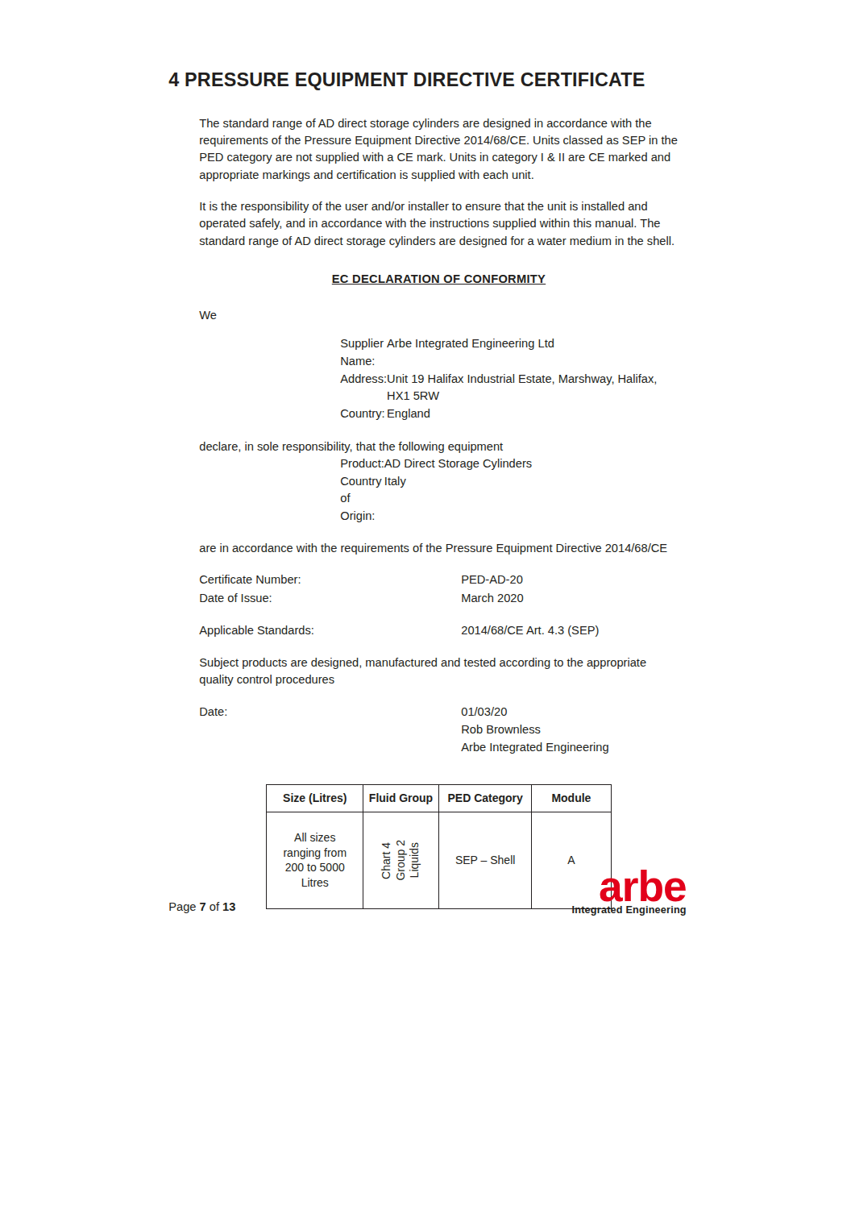4 PRESSURE EQUIPMENT DIRECTIVE CERTIFICATE
The standard range of AD direct storage cylinders are designed in accordance with the requirements of the Pressure Equipment Directive 2014/68/CE. Units classed as SEP in the PED category are not supplied with a CE mark. Units in category I & II are CE marked and appropriate markings and certification is supplied with each unit.
It is the responsibility of the user and/or installer to ensure that the unit is installed and operated safely, and in accordance with the instructions supplied within this manual. The standard range of AD direct storage cylinders are designed for a water medium in the shell.
EC DECLARATION OF CONFORMITY
We
| Supplier Name: | Arbe Integrated Engineering Ltd |
| Address: | Unit 19 Halifax Industrial Estate, Marshway, Halifax, HX1 5RW |
| Country: | England |
declare, in sole responsibility, that the following equipment
| Product: | AD Direct Storage Cylinders |
| Country of Origin: | Italy |
are in accordance with the requirements of the Pressure Equipment Directive 2014/68/CE
| Certificate Number: | PED-AD-20 |
| Date of Issue: | March 2020 |
| Applicable Standards: | 2014/68/CE Art. 4.3 (SEP) |
Subject products are designed, manufactured and tested according to the appropriate quality control procedures
| Date: | 01/03/20 |
| | Rob Brownless |
| | Arbe Integrated Engineering |
| Size (Litres) | Fluid Group | PED Category | Module |
| --- | --- | --- | --- |
| All sizes ranging from 200 to 5000 Litres | Chart 4 Group 2 Liquids | SEP – Shell | A |
Page 7 of 13
arbe
Integrated Engineering